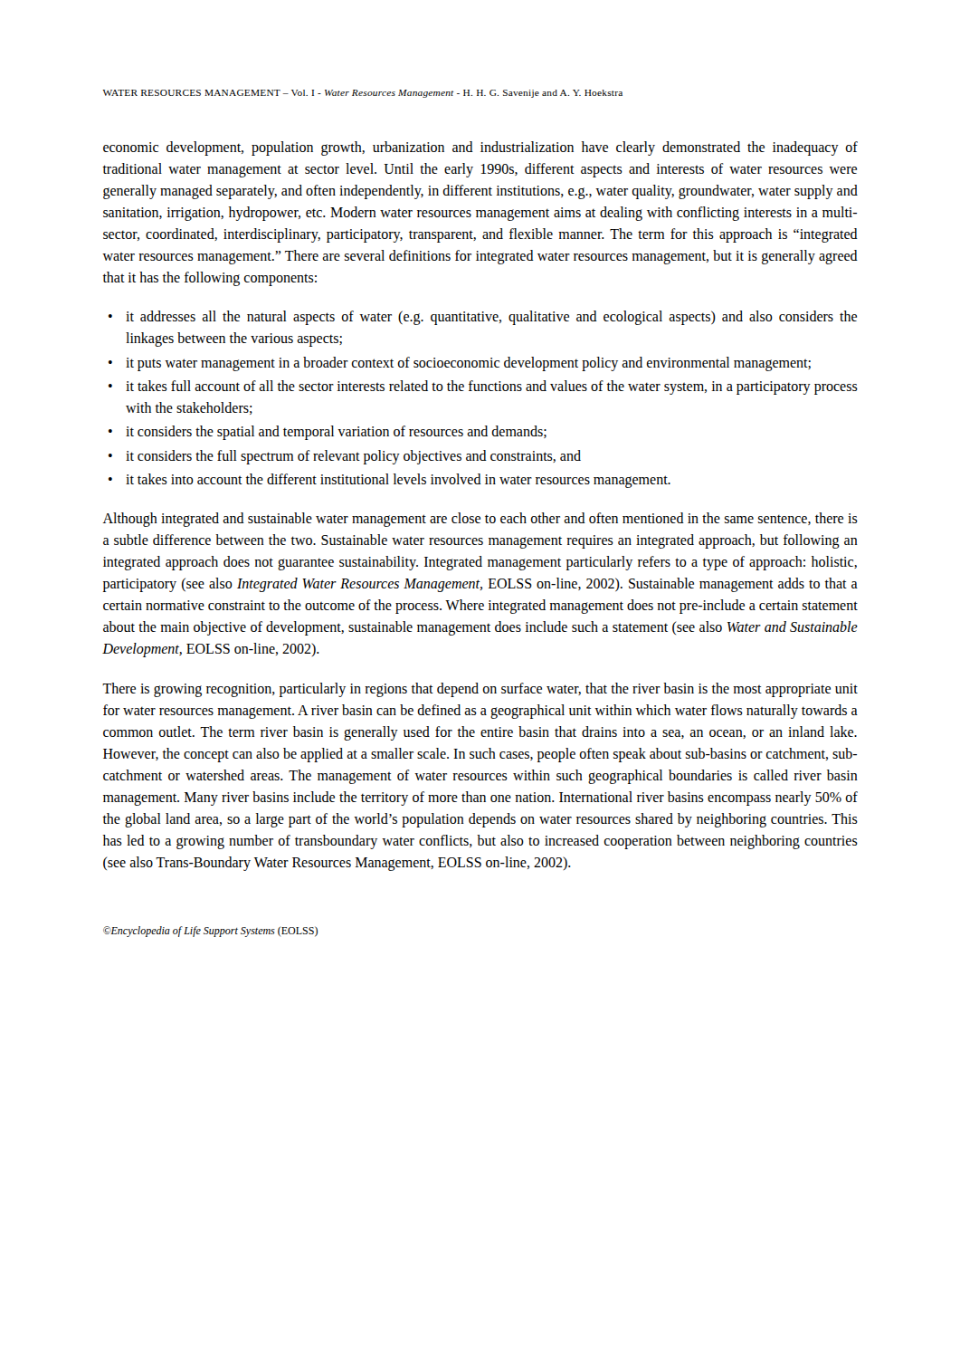WATER RESOURCES MANAGEMENT – Vol. I - Water Resources Management - H. H. G. Savenije and A. Y. Hoekstra
economic development, population growth, urbanization and industrialization have clearly demonstrated the inadequacy of traditional water management at sector level. Until the early 1990s, different aspects and interests of water resources were generally managed separately, and often independently, in different institutions, e.g., water quality, groundwater, water supply and sanitation, irrigation, hydropower, etc. Modern water resources management aims at dealing with conflicting interests in a multi-sector, coordinated, interdisciplinary, participatory, transparent, and flexible manner. The term for this approach is “integrated water resources management.” There are several definitions for integrated water resources management, but it is generally agreed that it has the following components:
it addresses all the natural aspects of water (e.g. quantitative, qualitative and ecological aspects) and also considers the linkages between the various aspects;
it puts water management in a broader context of socioeconomic development policy and environmental management;
it takes full account of all the sector interests related to the functions and values of the water system, in a participatory process with the stakeholders;
it considers the spatial and temporal variation of resources and demands;
it considers the full spectrum of relevant policy objectives and constraints, and
it takes into account the different institutional levels involved in water resources management.
Although integrated and sustainable water management are close to each other and often mentioned in the same sentence, there is a subtle difference between the two. Sustainable water resources management requires an integrated approach, but following an integrated approach does not guarantee sustainability. Integrated management particularly refers to a type of approach: holistic, participatory (see also Integrated Water Resources Management, EOLSS on-line, 2002). Sustainable management adds to that a certain normative constraint to the outcome of the process. Where integrated management does not pre-include a certain statement about the main objective of development, sustainable management does include such a statement (see also Water and Sustainable Development, EOLSS on-line, 2002).
There is growing recognition, particularly in regions that depend on surface water, that the river basin is the most appropriate unit for water resources management. A river basin can be defined as a geographical unit within which water flows naturally towards a common outlet. The term river basin is generally used for the entire basin that drains into a sea, an ocean, or an inland lake. However, the concept can also be applied at a smaller scale. In such cases, people often speak about sub-basins or catchment, sub-catchment or watershed areas. The management of water resources within such geographical boundaries is called river basin management. Many river basins include the territory of more than one nation. International river basins encompass nearly 50% of the global land area, so a large part of the world’s population depends on water resources shared by neighboring countries. This has led to a growing number of transboundary water conflicts, but also to increased cooperation between neighboring countries (see also Trans-Boundary Water Resources Management, EOLSS on-line, 2002).
©Encyclopedia of Life Support Systems (EOLSS)